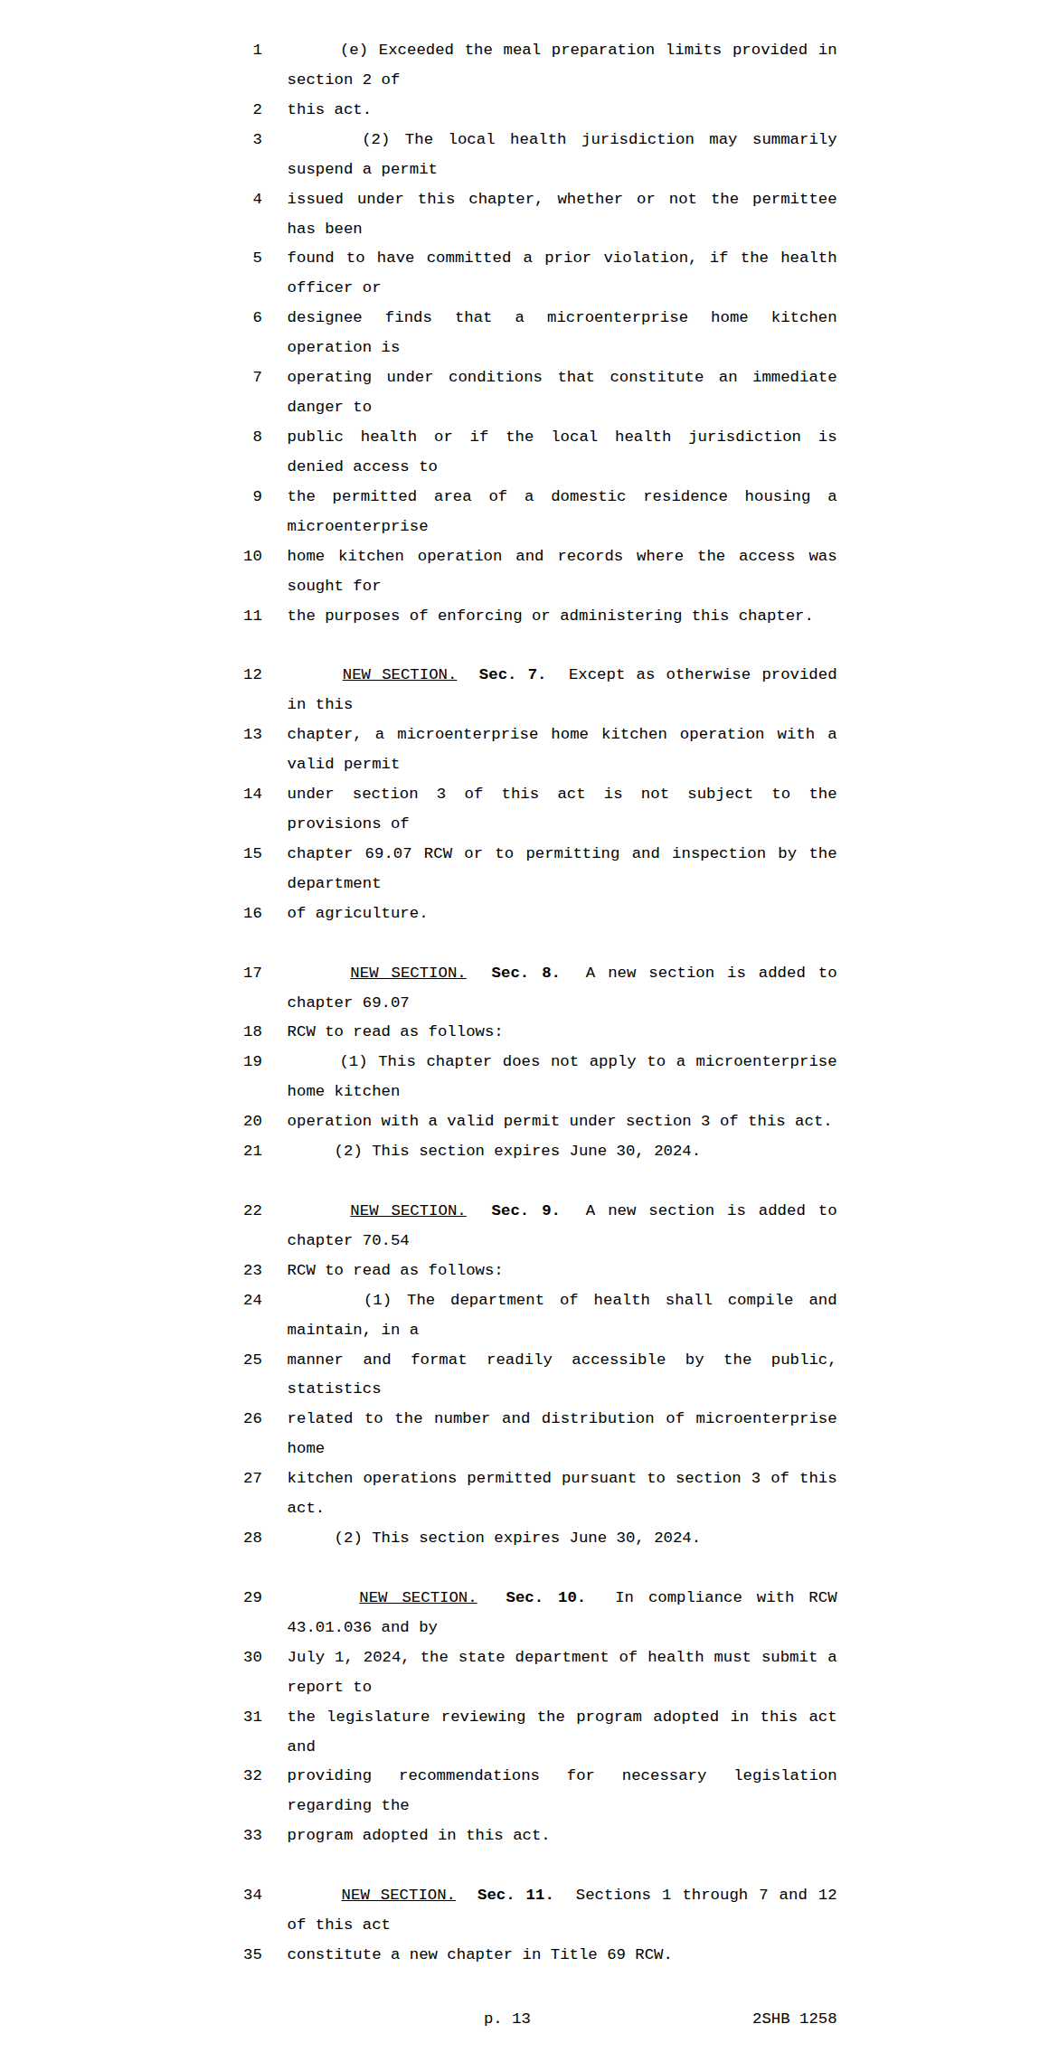1 (e) Exceeded the meal preparation limits provided in section 2 of
2 this act.
3 (2) The local health jurisdiction may summarily suspend a permit
4 issued under this chapter, whether or not the permittee has been
5 found to have committed a prior violation, if the health officer or
6 designee finds that a microenterprise home kitchen operation is
7 operating under conditions that constitute an immediate danger to
8 public health or if the local health jurisdiction is denied access to
9 the permitted area of a domestic residence housing a microenterprise
10 home kitchen operation and records where the access was sought for
11 the purposes of enforcing or administering this chapter.
..
12 NEW SECTION. Sec. 7. Except as otherwise provided in this
13 chapter, a microenterprise home kitchen operation with a valid permit
14 under section 3 of this act is not subject to the provisions of
15 chapter 69.07 RCW or to permitting and inspection by the department
16 of agriculture.
..
17 NEW SECTION. Sec. 8. A new section is added to chapter 69.07
18 RCW to read as follows:
19 (1) This chapter does not apply to a microenterprise home kitchen
20 operation with a valid permit under section 3 of this act.
21 (2) This section expires June 30, 2024.
..
22 NEW SECTION. Sec. 9. A new section is added to chapter 70.54
23 RCW to read as follows:
24 (1) The department of health shall compile and maintain, in a
25 manner and format readily accessible by the public, statistics
26 related to the number and distribution of microenterprise home
27 kitchen operations permitted pursuant to section 3 of this act.
28 (2) This section expires June 30, 2024.
..
29 NEW SECTION. Sec. 10. In compliance with RCW 43.01.036 and by
30 July 1, 2024, the state department of health must submit a report to
31 the legislature reviewing the program adopted in this act and
32 providing recommendations for necessary legislation regarding the
33 program adopted in this act.
..
34 NEW SECTION. Sec. 11. Sections 1 through 7 and 12 of this act
35 constitute a new chapter in Title 69 RCW.
p. 13 2SHB 1258